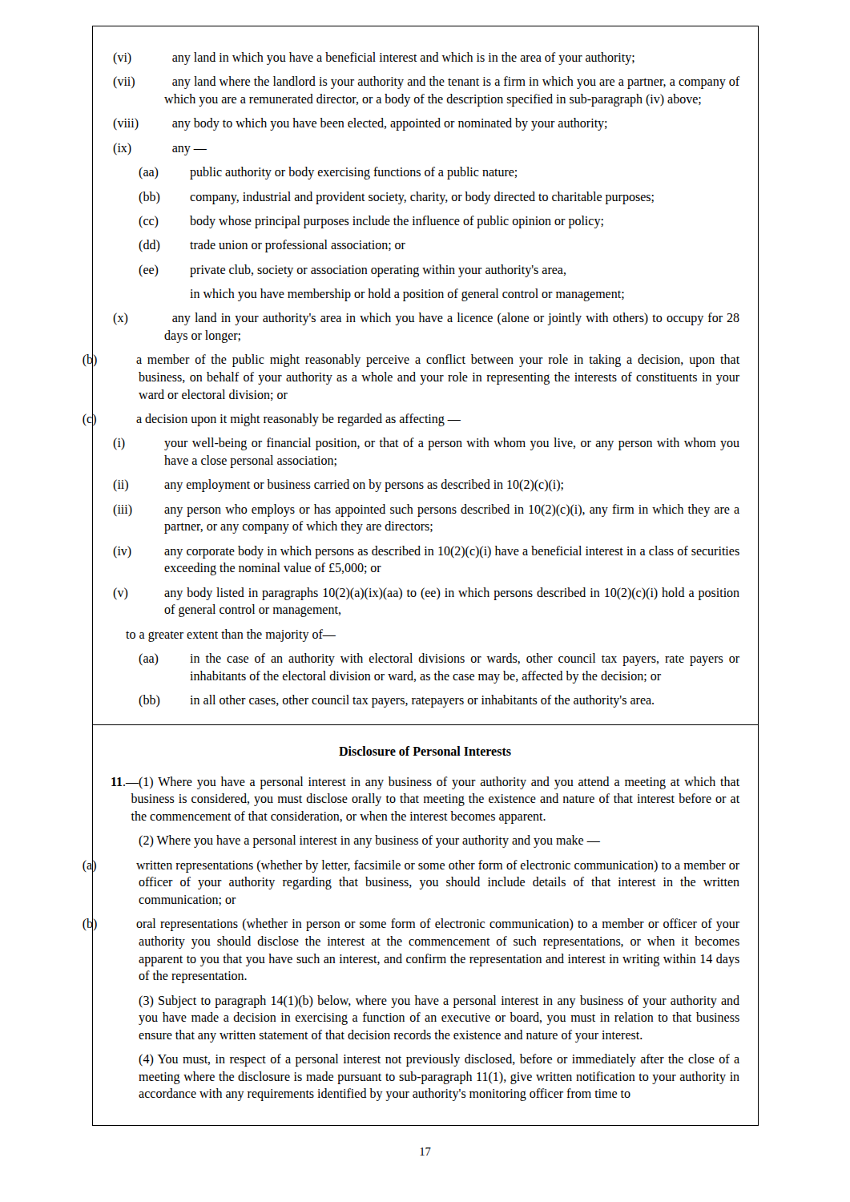(vi) any land in which you have a beneficial interest and which is in the area of your authority;
(vii) any land where the landlord is your authority and the tenant is a firm in which you are a partner, a company of which you are a remunerated director, or a body of the description specified in sub-paragraph (iv) above;
(viii) any body to which you have been elected, appointed or nominated by your authority;
(ix) any —
(aa) public authority or body exercising functions of a public nature;
(bb) company, industrial and provident society, charity, or body directed to charitable purposes;
(cc) body whose principal purposes include the influence of public opinion or policy;
(dd) trade union or professional association; or
(ee) private club, society or association operating within your authority's area,
in which you have membership or hold a position of general control or management;
(x) any land in your authority's area in which you have a licence (alone or jointly with others) to occupy for 28 days or longer;
(b) a member of the public might reasonably perceive a conflict between your role in taking a decision, upon that business, on behalf of your authority as a whole and your role in representing the interests of constituents in your ward or electoral division; or
(c) a decision upon it might reasonably be regarded as affecting —
(i) your well-being or financial position, or that of a person with whom you live, or any person with whom you have a close personal association;
(ii) any employment or business carried on by persons as described in 10(2)(c)(i);
(iii) any person who employs or has appointed such persons described in 10(2)(c)(i), any firm in which they are a partner, or any company of which they are directors;
(iv) any corporate body in which persons as described in 10(2)(c)(i) have a beneficial interest in a class of securities exceeding the nominal value of £5,000; or
(v) any body listed in paragraphs 10(2)(a)(ix)(aa) to (ee) in which persons described in 10(2)(c)(i) hold a position of general control or management,
to a greater extent than the majority of—
(aa) in the case of an authority with electoral divisions or wards, other council tax payers, rate payers or inhabitants of the electoral division or ward, as the case may be, affected by the decision; or
(bb) in all other cases, other council tax payers, ratepayers or inhabitants of the authority's area.
Disclosure of Personal Interests
11.—(1) Where you have a personal interest in any business of your authority and you attend a meeting at which that business is considered, you must disclose orally to that meeting the existence and nature of that interest before or at the commencement of that consideration, or when the interest becomes apparent.
(2) Where you have a personal interest in any business of your authority and you make —
(a) written representations (whether by letter, facsimile or some other form of electronic communication) to a member or officer of your authority regarding that business, you should include details of that interest in the written communication; or
(b) oral representations (whether in person or some form of electronic communication) to a member or officer of your authority you should disclose the interest at the commencement of such representations, or when it becomes apparent to you that you have such an interest, and confirm the representation and interest in writing within 14 days of the representation.
(3) Subject to paragraph 14(1)(b) below, where you have a personal interest in any business of your authority and you have made a decision in exercising a function of an executive or board, you must in relation to that business ensure that any written statement of that decision records the existence and nature of your interest.
(4) You must, in respect of a personal interest not previously disclosed, before or immediately after the close of a meeting where the disclosure is made pursuant to sub-paragraph 11(1), give written notification to your authority in accordance with any requirements identified by your authority's monitoring officer from time to
17